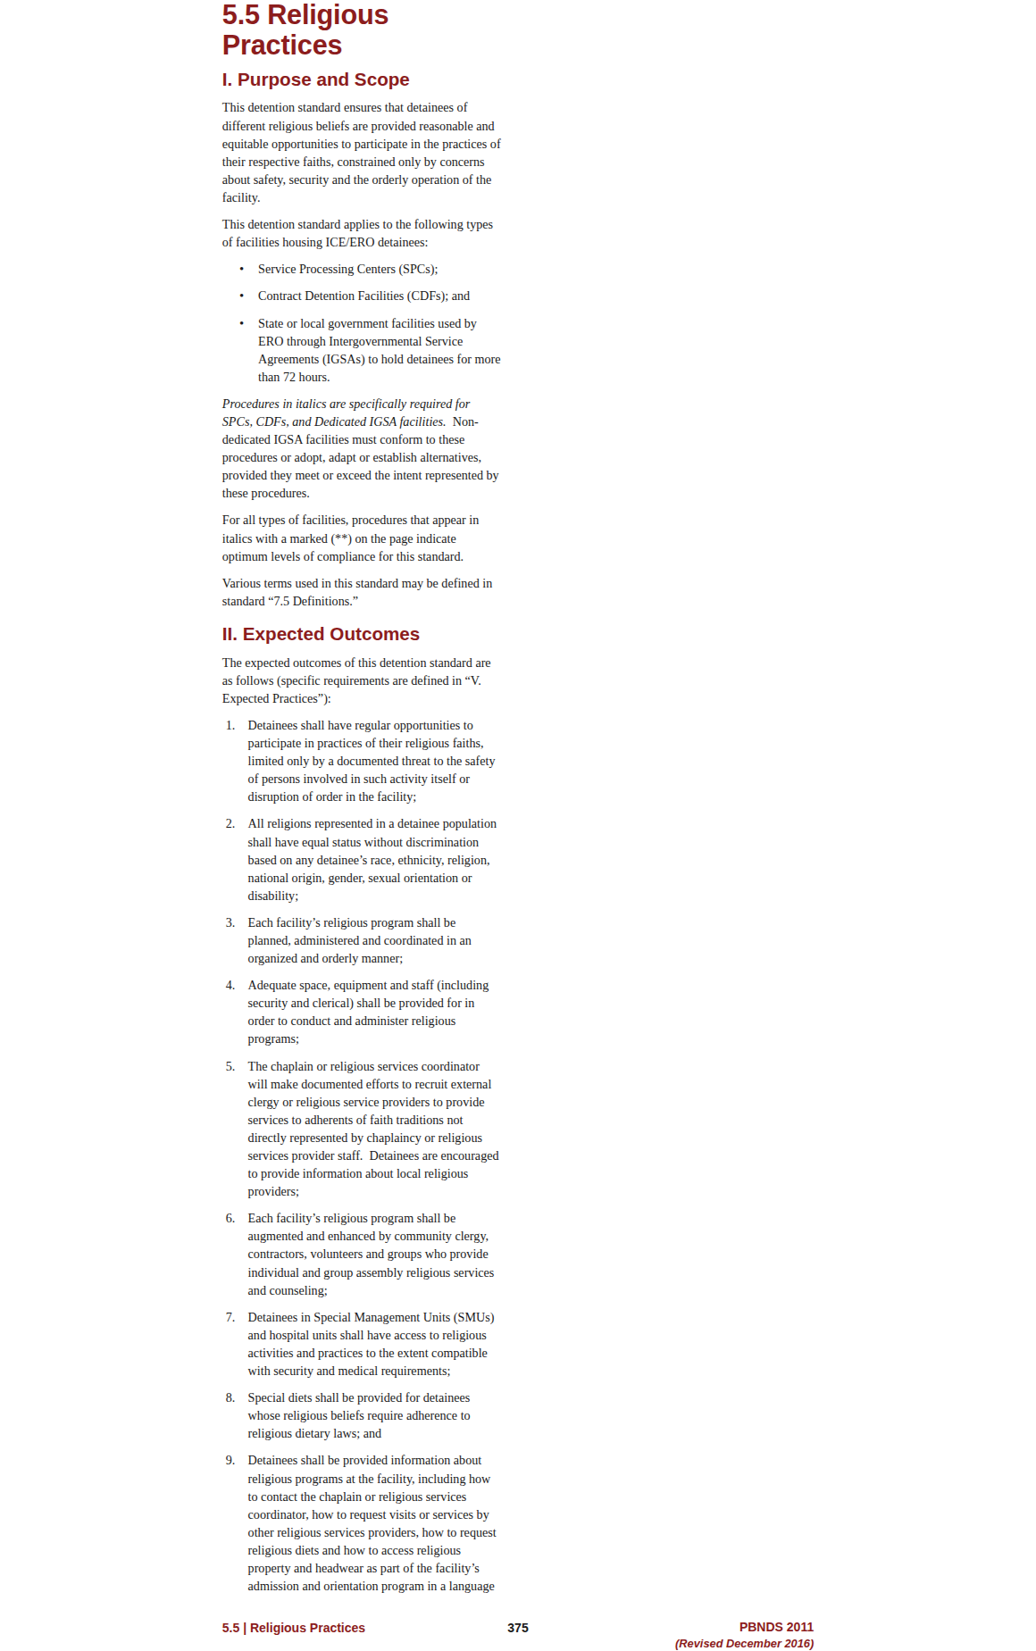5.5 Religious Practices
I. Purpose and Scope
This detention standard ensures that detainees of different religious beliefs are provided reasonable and equitable opportunities to participate in the practices of their respective faiths, constrained only by concerns about safety, security and the orderly operation of the facility.
This detention standard applies to the following types of facilities housing ICE/ERO detainees:
Service Processing Centers (SPCs);
Contract Detention Facilities (CDFs); and
State or local government facilities used by ERO through Intergovernmental Service Agreements (IGSAs) to hold detainees for more than 72 hours.
Procedures in italics are specifically required for SPCs, CDFs, and Dedicated IGSA facilities. Non-dedicated IGSA facilities must conform to these procedures or adopt, adapt or establish alternatives, provided they meet or exceed the intent represented by these procedures.
For all types of facilities, procedures that appear in italics with a marked (**) on the page indicate optimum levels of compliance for this standard.
Various terms used in this standard may be defined in standard “7.5 Definitions.”
II. Expected Outcomes
The expected outcomes of this detention standard are as follows (specific requirements are defined in “V. Expected Practices”):
Detainees shall have regular opportunities to participate in practices of their religious faiths, limited only by a documented threat to the safety of persons involved in such activity itself or disruption of order in the facility;
All religions represented in a detainee population shall have equal status without discrimination based on any detainee’s race, ethnicity, religion, national origin, gender, sexual orientation or disability;
Each facility’s religious program shall be planned, administered and coordinated in an organized and orderly manner;
Adequate space, equipment and staff (including security and clerical) shall be provided for in order to conduct and administer religious programs;
The chaplain or religious services coordinator will make documented efforts to recruit external clergy or religious service providers to provide services to adherents of faith traditions not directly represented by chaplaincy or religious services provider staff. Detainees are encouraged to provide information about local religious providers;
Each facility’s religious program shall be augmented and enhanced by community clergy, contractors, volunteers and groups who provide individual and group assembly religious services and counseling;
Detainees in Special Management Units (SMUs) and hospital units shall have access to religious activities and practices to the extent compatible with security and medical requirements;
Special diets shall be provided for detainees whose religious beliefs require adherence to religious dietary laws; and
Detainees shall be provided information about religious programs at the facility, including how to contact the chaplain or religious services coordinator, how to request visits or services by other religious services providers, how to request religious diets and how to access religious property and headwear as part of the facility’s admission and orientation program in a language
5.5 | Religious Practices
375
PBNDS 2011
(Revised December 2016)